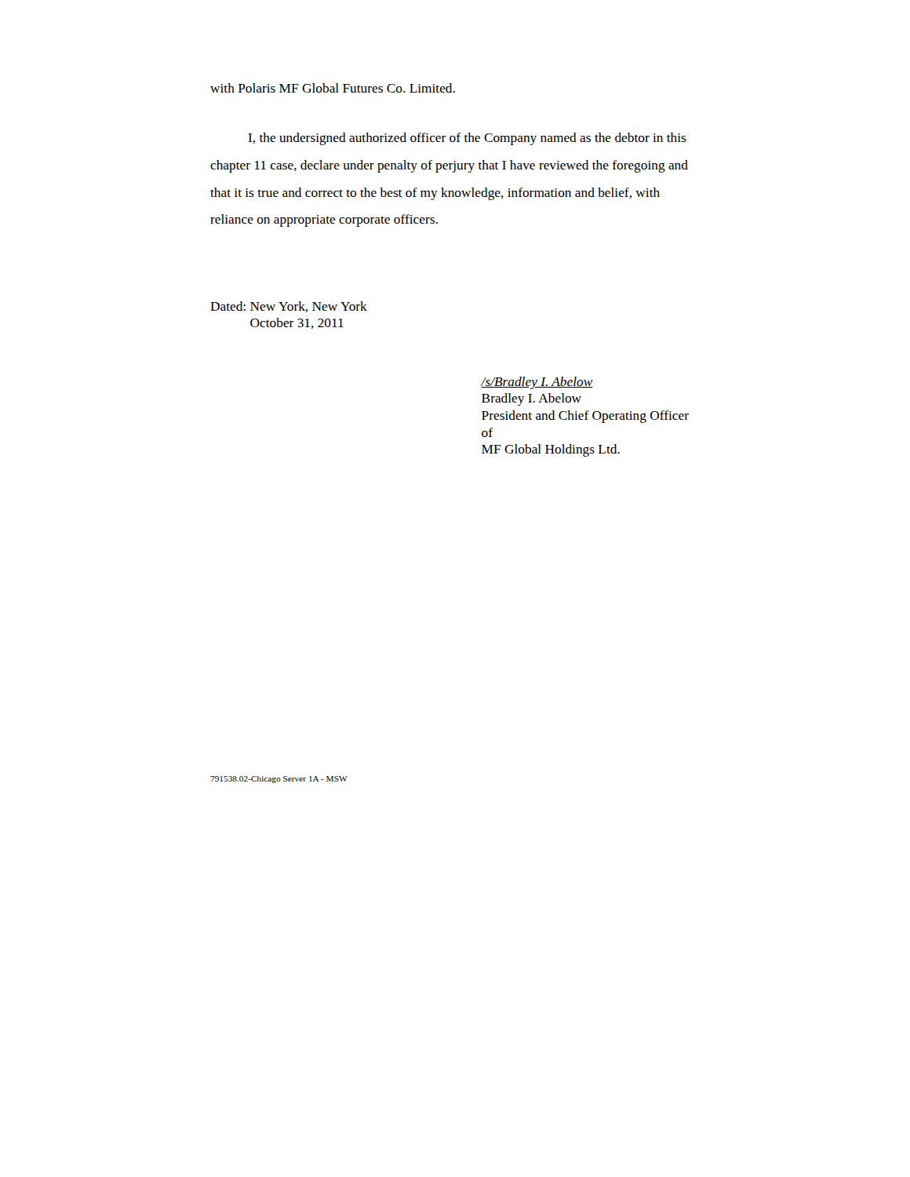with Polaris MF Global Futures Co. Limited.
I, the undersigned authorized officer of the Company named as the debtor in this chapter 11 case, declare under penalty of perjury that I have reviewed the foregoing and that it is true and correct to the best of my knowledge, information and belief, with reliance on appropriate corporate officers.
Dated: New York, New York
October 31, 2011
/s/Bradley I. Abelow
Bradley I. Abelow
President and Chief Operating Officer of
MF Global Holdings Ltd.
791538.02-Chicago Server 1A - MSW